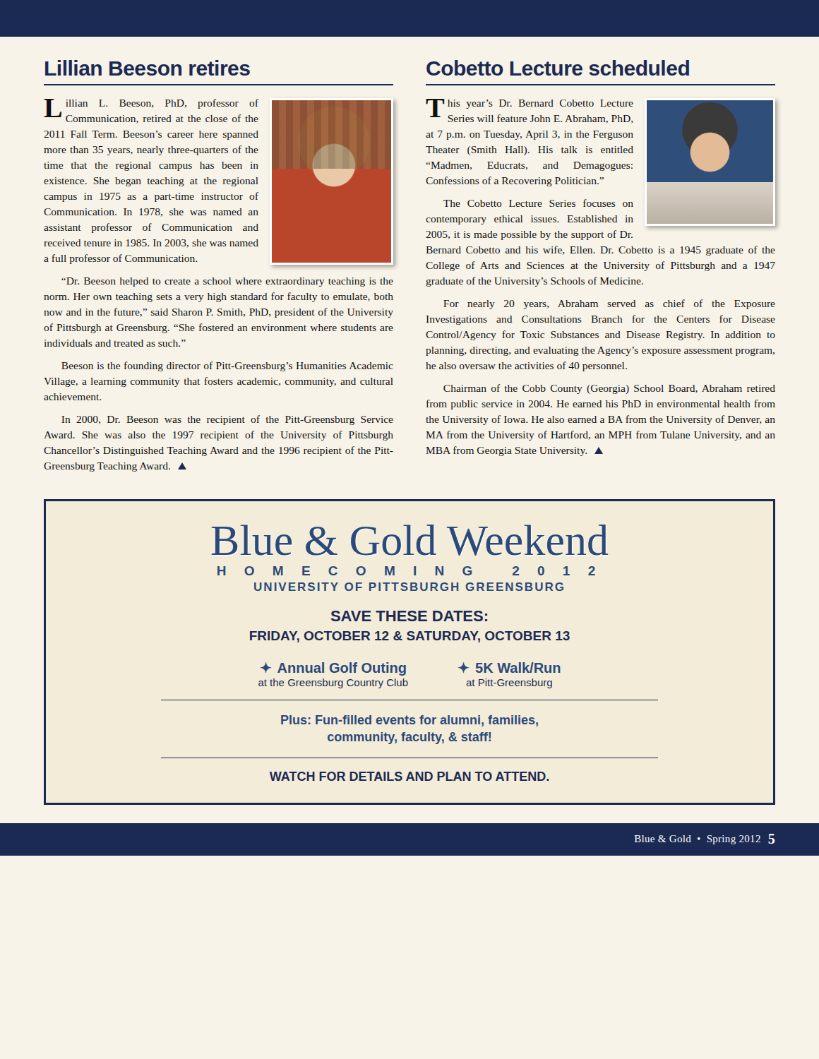Lillian Beeson retires
Lillian L. Beeson, PhD, professor of Communication, retired at the close of the 2011 Fall Term. Beeson’s career here spanned more than 35 years, nearly three-quarters of the time that the regional campus has been in existence. She began teaching at the regional campus in 1975 as a part-time instructor of Communication. In 1978, she was named an assistant professor of Communication and received tenure in 1985. In 2003, she was named a full professor of Communication.
“Dr. Beeson helped to create a school where extraordinary teaching is the norm. Her own teaching sets a very high standard for faculty to emulate, both now and in the future,” said Sharon P. Smith, PhD, president of the University of Pittsburgh at Greensburg. “She fostered an environment where students are individuals and treated as such.”
Beeson is the founding director of Pitt-Greensburg’s Humanities Academic Village, a learning community that fosters academic, community, and cultural achievement.
In 2000, Dr. Beeson was the recipient of the Pitt-Greensburg Service Award. She was also the 1997 recipient of the University of Pittsburgh Chancellor’s Distinguished Teaching Award and the 1996 recipient of the Pitt-Greensburg Teaching Award.
Cobetto Lecture scheduled
This year’s Dr. Bernard Cobetto Lecture Series will feature John E. Abraham, PhD, at 7 p.m. on Tuesday, April 3, in the Ferguson Theater (Smith Hall). His talk is entitled “Madmen, Educrats, and Demagogues: Confessions of a Recovering Politician.”
The Cobetto Lecture Series focuses on contemporary ethical issues. Established in 2005, it is made possible by the support of Dr. Bernard Cobetto and his wife, Ellen. Dr. Cobetto is a 1945 graduate of the College of Arts and Sciences at the University of Pittsburgh and a 1947 graduate of the University’s Schools of Medicine.
For nearly 20 years, Abraham served as chief of the Exposure Investigations and Consultations Branch for the Centers for Disease Control/Agency for Toxic Substances and Disease Registry. In addition to planning, directing, and evaluating the Agency’s exposure assessment program, he also oversaw the activities of 40 personnel.
Chairman of the Cobb County (Georgia) School Board, Abraham retired from public service in 2004. He earned his PhD in environmental health from the University of Iowa. He also earned a BA from the University of Denver, an MA from the University of Hartford, an MPH from Tulane University, and an MBA from Georgia State University.
Blue & Gold Weekend
H O M E C O M I N G 2 0 1 2
UNIVERSITY OF PITTSBURGH GREENSBURG
SAVE THESE DATES:
FRIDAY, OCTOBER 12 & SATURDAY, OCTOBER 13
✦Annual Golf Outing
at the Greensburg Country Club
✦5K Walk/Run
at Pitt-Greensburg
Plus: Fun-filled events for alumni, families,
community, faculty, & staff!
WATCH FOR DETAILS AND PLAN TO ATTEND.
Blue & Gold•Spring 20125